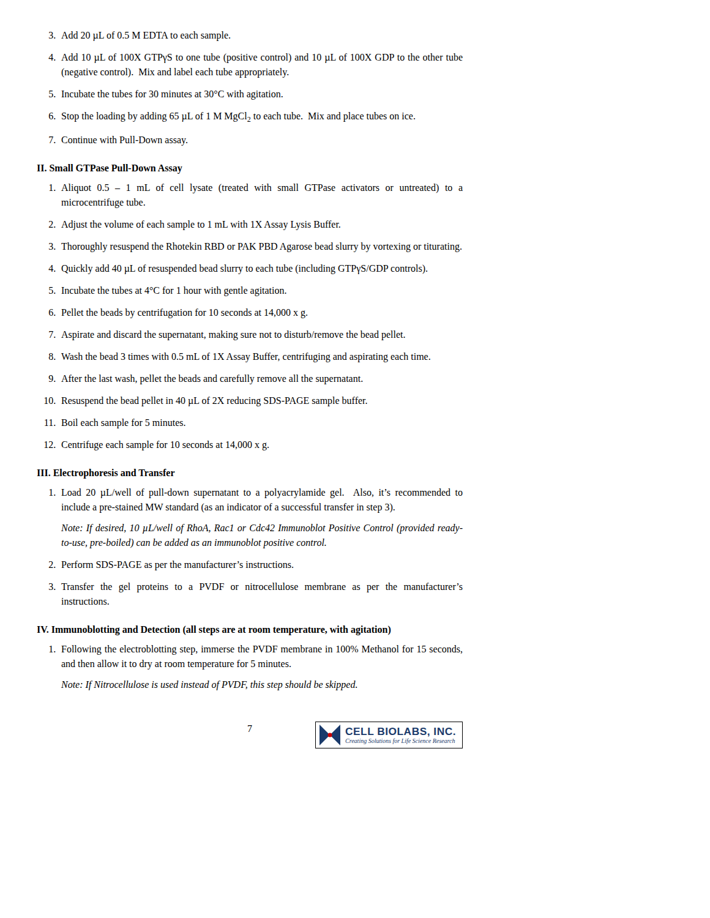Add 20 µL of 0.5 M EDTA to each sample.
Add 10 µL of 100X GTPγS to one tube (positive control) and 10 µL of 100X GDP to the other tube (negative control). Mix and label each tube appropriately.
Incubate the tubes for 30 minutes at 30°C with agitation.
Stop the loading by adding 65 µL of 1 M MgCl2 to each tube. Mix and place tubes on ice.
Continue with Pull-Down assay.
II. Small GTPase Pull-Down Assay
Aliquot 0.5 – 1 mL of cell lysate (treated with small GTPase activators or untreated) to a microcentrifuge tube.
Adjust the volume of each sample to 1 mL with 1X Assay Lysis Buffer.
Thoroughly resuspend the Rhotekin RBD or PAK PBD Agarose bead slurry by vortexing or titurating.
Quickly add 40 µL of resuspended bead slurry to each tube (including GTPγS/GDP controls).
Incubate the tubes at 4°C for 1 hour with gentle agitation.
Pellet the beads by centrifugation for 10 seconds at 14,000 x g.
Aspirate and discard the supernatant, making sure not to disturb/remove the bead pellet.
Wash the bead 3 times with 0.5 mL of 1X Assay Buffer, centrifuging and aspirating each time.
After the last wash, pellet the beads and carefully remove all the supernatant.
Resuspend the bead pellet in 40 µL of 2X reducing SDS-PAGE sample buffer.
Boil each sample for 5 minutes.
Centrifuge each sample for 10 seconds at 14,000 x g.
III. Electrophoresis and Transfer
Load 20 µL/well of pull-down supernatant to a polyacrylamide gel. Also, it’s recommended to include a pre-stained MW standard (as an indicator of a successful transfer in step 3).
Note: If desired, 10 µL/well of RhoA, Rac1 or Cdc42 Immunoblot Positive Control (provided ready-to-use, pre-boiled) can be added as an immunoblot positive control.
Perform SDS-PAGE as per the manufacturer’s instructions.
Transfer the gel proteins to a PVDF or nitrocellulose membrane as per the manufacturer’s instructions.
IV. Immunoblotting and Detection (all steps are at room temperature, with agitation)
Following the electroblotting step, immerse the PVDF membrane in 100% Methanol for 15 seconds, and then allow it to dry at room temperature for 5 minutes.
Note: If Nitrocellulose is used instead of PVDF, this step should be skipped.
7
CELL BIOLABS, INC.
Creating Solutions for Life Science Research